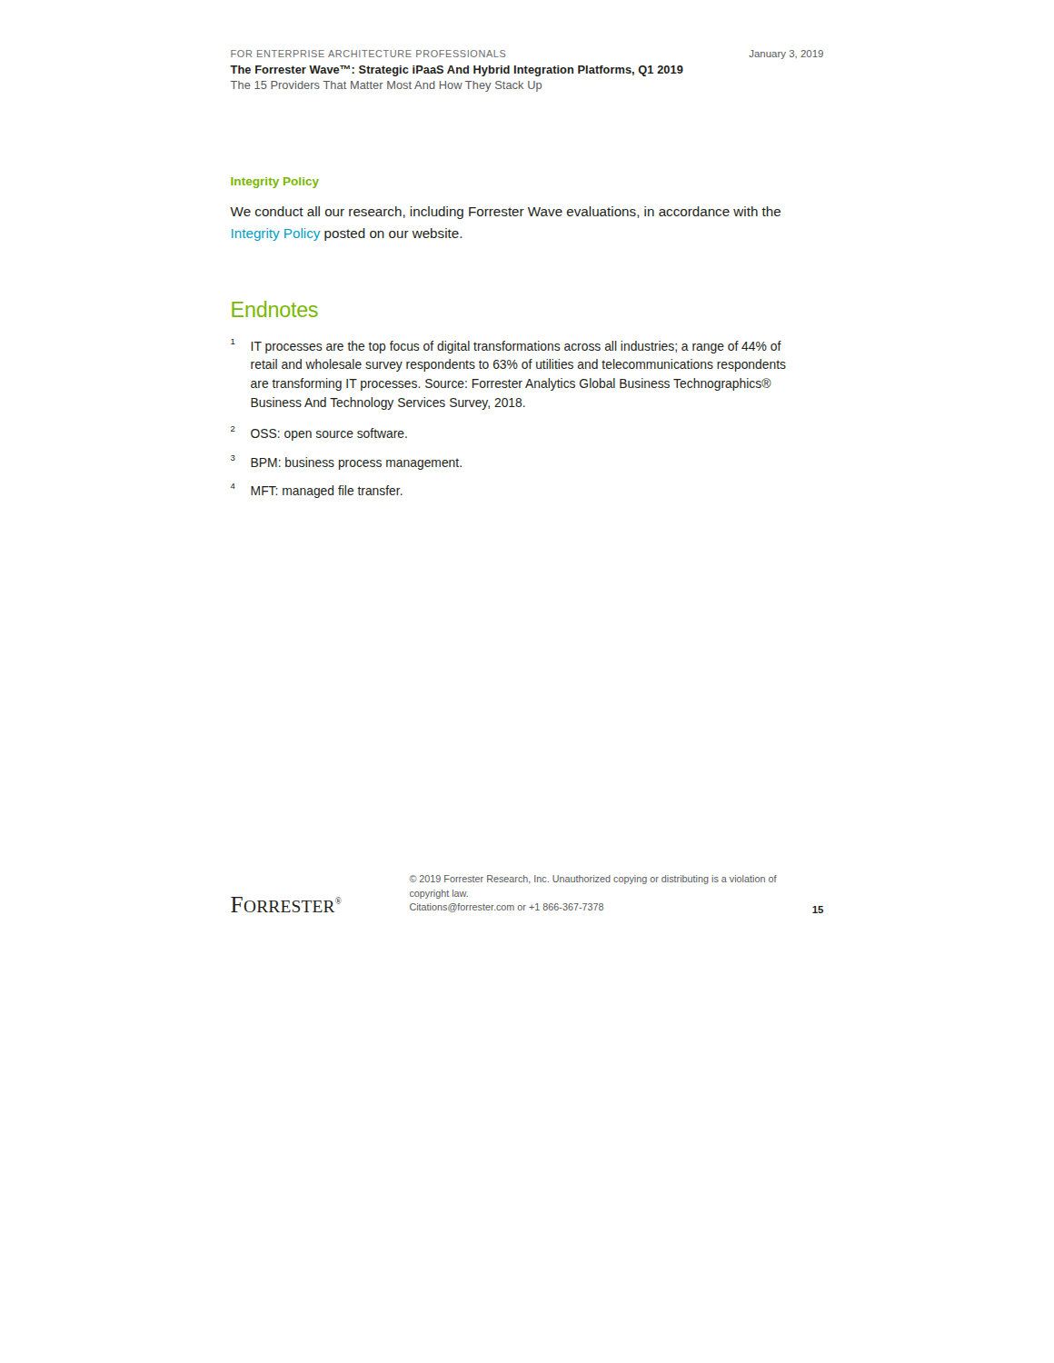January 3, 2019
For Enterprise Architecture Professionals
The Forrester Wave™: Strategic iPaaS And Hybrid Integration Platforms, Q1 2019
The 15 Providers That Matter Most And How They Stack Up
Integrity Policy
We conduct all our research, including Forrester Wave evaluations, in accordance with the Integrity Policy posted on our website.
Endnotes
IT processes are the top focus of digital transformations across all industries; a range of 44% of retail and wholesale survey respondents to 63% of utilities and telecommunications respondents are transforming IT processes. Source: Forrester Analytics Global Business Technographics® Business And Technology Services Survey, 2018.
OSS: open source software.
BPM: business process management.
MFT: managed file transfer.
FORRESTER®
© 2019 Forrester Research, Inc. Unauthorized copying or distributing is a violation of copyright law.
Citations@forrester.com or +1 866-367-7378
15